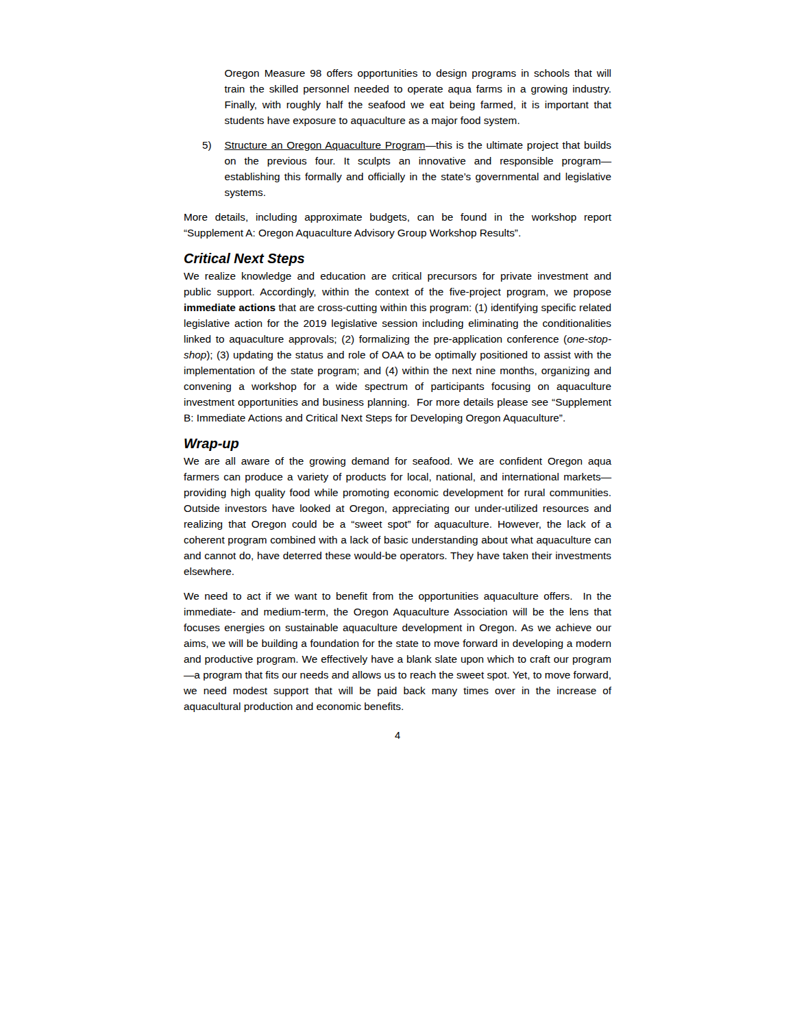Oregon Measure 98 offers opportunities to design programs in schools that will train the skilled personnel needed to operate aqua farms in a growing industry. Finally, with roughly half the seafood we eat being farmed, it is important that students have exposure to aquaculture as a major food system.
5) Structure an Oregon Aquaculture Program—this is the ultimate project that builds on the previous four. It sculpts an innovative and responsible program—establishing this formally and officially in the state’s governmental and legislative systems.
More details, including approximate budgets, can be found in the workshop report “Supplement A: Oregon Aquaculture Advisory Group Workshop Results”.
Critical Next Steps
We realize knowledge and education are critical precursors for private investment and public support. Accordingly, within the context of the five-project program, we propose immediate actions that are cross-cutting within this program: (1) identifying specific related legislative action for the 2019 legislative session including eliminating the conditionalities linked to aquaculture approvals; (2) formalizing the pre-application conference (one-stop-shop); (3) updating the status and role of OAA to be optimally positioned to assist with the implementation of the state program; and (4) within the next nine months, organizing and convening a workshop for a wide spectrum of participants focusing on aquaculture investment opportunities and business planning. For more details please see “Supplement B: Immediate Actions and Critical Next Steps for Developing Oregon Aquaculture”.
Wrap-up
We are all aware of the growing demand for seafood. We are confident Oregon aqua farmers can produce a variety of products for local, national, and international markets—providing high quality food while promoting economic development for rural communities. Outside investors have looked at Oregon, appreciating our under-utilized resources and realizing that Oregon could be a “sweet spot” for aquaculture. However, the lack of a coherent program combined with a lack of basic understanding about what aquaculture can and cannot do, have deterred these would-be operators. They have taken their investments elsewhere.
We need to act if we want to benefit from the opportunities aquaculture offers. In the immediate- and medium-term, the Oregon Aquaculture Association will be the lens that focuses energies on sustainable aquaculture development in Oregon. As we achieve our aims, we will be building a foundation for the state to move forward in developing a modern and productive program. We effectively have a blank slate upon which to craft our program—a program that fits our needs and allows us to reach the sweet spot. Yet, to move forward, we need modest support that will be paid back many times over in the increase of aquacultural production and economic benefits.
4